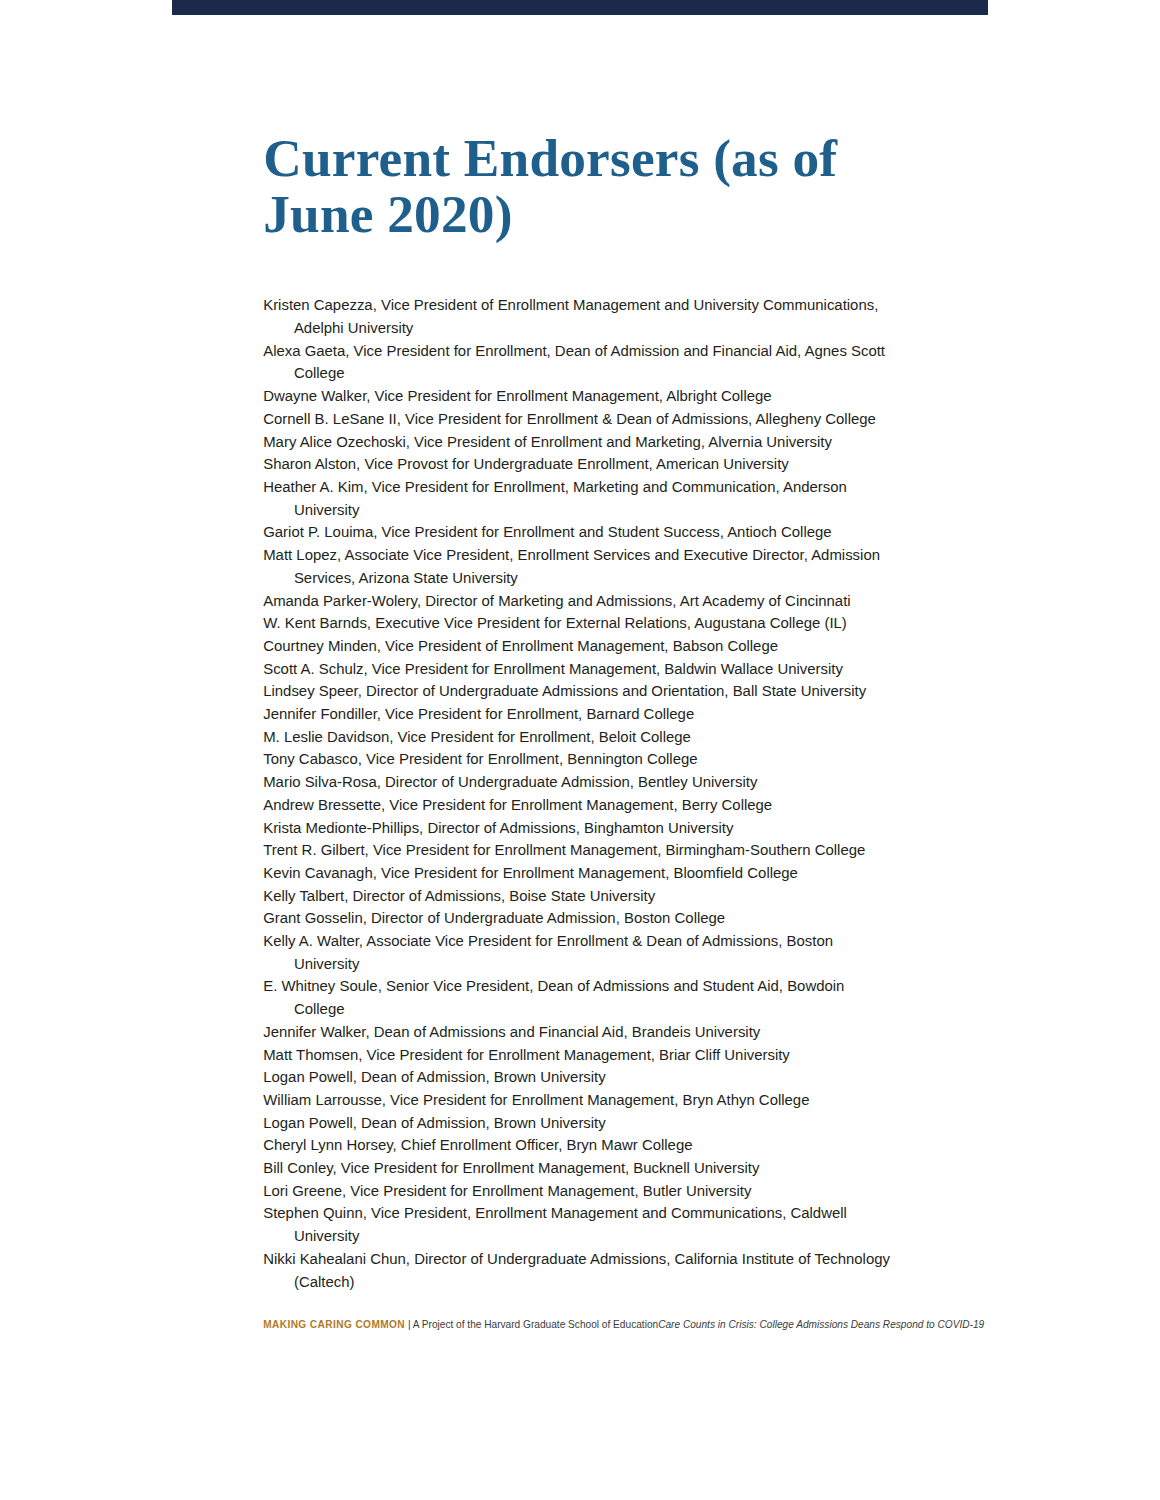Current Endorsers (as of June 2020)
Kristen Capezza, Vice President of Enrollment Management and University Communications, Adelphi University
Alexa Gaeta, Vice President for Enrollment, Dean of Admission and Financial Aid, Agnes Scott College
Dwayne Walker, Vice President for Enrollment Management, Albright College
Cornell B. LeSane II, Vice President for Enrollment & Dean of Admissions, Allegheny College
Mary Alice Ozechoski, Vice President of Enrollment and Marketing, Alvernia University
Sharon Alston, Vice Provost for Undergraduate Enrollment, American University
Heather A. Kim, Vice President for Enrollment, Marketing and Communication, Anderson University
Gariot P. Louima, Vice President for Enrollment and Student Success, Antioch College
Matt Lopez, Associate Vice President, Enrollment Services and Executive Director, Admission Services, Arizona State University
Amanda Parker-Wolery, Director of Marketing and Admissions, Art Academy of Cincinnati
W. Kent Barnds, Executive Vice President for External Relations, Augustana College (IL)
Courtney Minden, Vice President of Enrollment Management, Babson College
Scott A. Schulz, Vice President for Enrollment Management, Baldwin Wallace University
Lindsey Speer, Director of Undergraduate Admissions and Orientation, Ball State University
Jennifer Fondiller, Vice President for Enrollment, Barnard College
M. Leslie Davidson, Vice President for Enrollment, Beloit College
Tony Cabasco, Vice President for Enrollment, Bennington College
Mario Silva-Rosa, Director of Undergraduate Admission, Bentley University
Andrew Bressette, Vice President for Enrollment Management, Berry College
Krista Medionte-Phillips, Director of Admissions, Binghamton University
Trent R. Gilbert, Vice President for Enrollment Management, Birmingham-Southern College
Kevin Cavanagh, Vice President for Enrollment Management, Bloomfield College
Kelly Talbert, Director of Admissions, Boise State University
Grant Gosselin, Director of Undergraduate Admission, Boston College
Kelly A. Walter, Associate Vice President for Enrollment & Dean of Admissions, Boston University
E. Whitney Soule, Senior Vice President, Dean of Admissions and Student Aid, Bowdoin College
Jennifer Walker, Dean of Admissions and Financial Aid, Brandeis University
Matt Thomsen, Vice President for Enrollment Management, Briar Cliff University
Logan Powell, Dean of Admission, Brown University
William Larrousse, Vice President for Enrollment Management, Bryn Athyn College
Logan Powell, Dean of Admission, Brown University
Cheryl Lynn Horsey, Chief Enrollment Officer, Bryn Mawr College
Bill Conley, Vice President for Enrollment Management, Bucknell University
Lori Greene, Vice President for Enrollment Management, Butler University
Stephen Quinn, Vice President, Enrollment Management and Communications, Caldwell University
Nikki Kahealani Chun, Director of Undergraduate Admissions, California Institute of Technology (Caltech)
MAKING CARING COMMON | A Project of the Harvard Graduate School of Education
Care Counts in Crisis: College Admissions Deans Respond to COVID-19
6